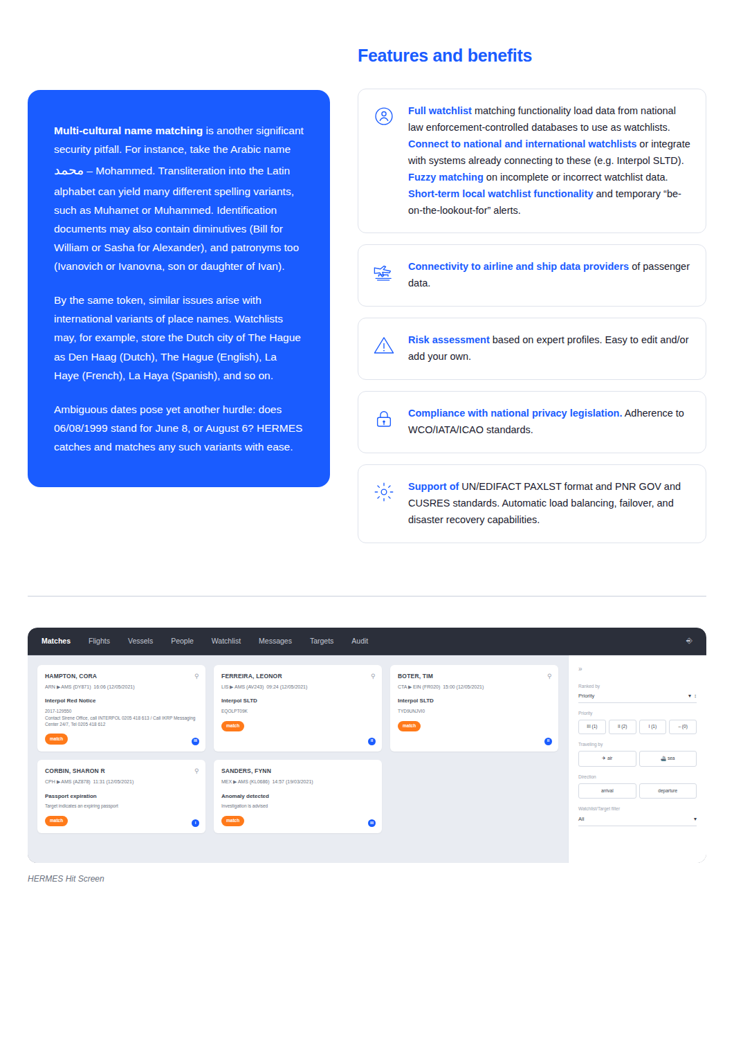Multi-cultural name matching is another significant security pitfall. For instance, take the Arabic name محمد – Mohammed. Transliteration into the Latin alphabet can yield many different spelling variants, such as Muhamet or Muhammed. Identification documents may also contain diminutives (Bill for William or Sasha for Alexander), and patronyms too (Ivanovich or Ivanovna, son or daughter of Ivan).
By the same token, similar issues arise with international variants of place names. Watchlists may, for example, store the Dutch city of The Hague as Den Haag (Dutch), The Hague (English), La Haye (French), La Haya (Spanish), and so on.
Ambiguous dates pose yet another hurdle: does 06/08/1999 stand for June 8, or August 6? HERMES catches and matches any such variants with ease.
Features and benefits
Full watchlist matching functionality load data from national law enforcement-controlled databases to use as watchlists. Connect to national and international watchlists or integrate with systems already connecting to these (e.g. Interpol SLTD). Fuzzy matching on incomplete or incorrect watchlist data. Short-term local watchlist functionality and temporary “be-on-the-lookout-for” alerts.
Connectivity to airline and ship data providers of passenger data.
Risk assessment based on expert profiles. Easy to edit and/or add your own.
Compliance with national privacy legislation. Adherence to WCO/IATA/ICAO standards.
Support of UN/EDIFACT PAXLST format and PNR GOV and CUSRES standards. Automatic load balancing, failover, and disaster recovery capabilities.
Matches Flights Vessels People Watchlist Messages Targets Audit ⎆
⚲
HAMPTON, CORA
ARN ▶ AMS (DY871) 16:06 (12/05/2021)
Interpol Red Notice
2017-129550
Contact Sirene Office, call INTERPOL 0205 418 613 / Call IKRP Messaging Center 24/7, Tel 0205 418 612
match III
⚲
FERREIRA, LEONOR
LIS ▶ AMS (AV243) 09:24 (12/05/2021)
Interpol SLTD
EQOLPT09K
match II
⚲
BOTER, TIM
CTA ▶ EIN (FR020) 15:00 (12/05/2021)
Interpol SLTD
TYD9UNJVI0
match II
⚲
CORBIN, SHARON R
CPH ▶ AMS (AZ878) 11:31 (12/05/2021)
Passport expiration
Target indicates an expiring passport
match I
SANDERS, FYNN
MEX ▶ AMS (KL0686) 14:57 (19/03/2021)
Anomaly detected
Investigation is advised
match III
»
Ranked by
Priority▾ ↕
Priority
III (1)
II (2)
I (1)
– (0)
Traveling by
✈ air
🚢 sea
Direction
arrival
departure
Watchlist/Target filter
All▾
HERMES Hit Screen